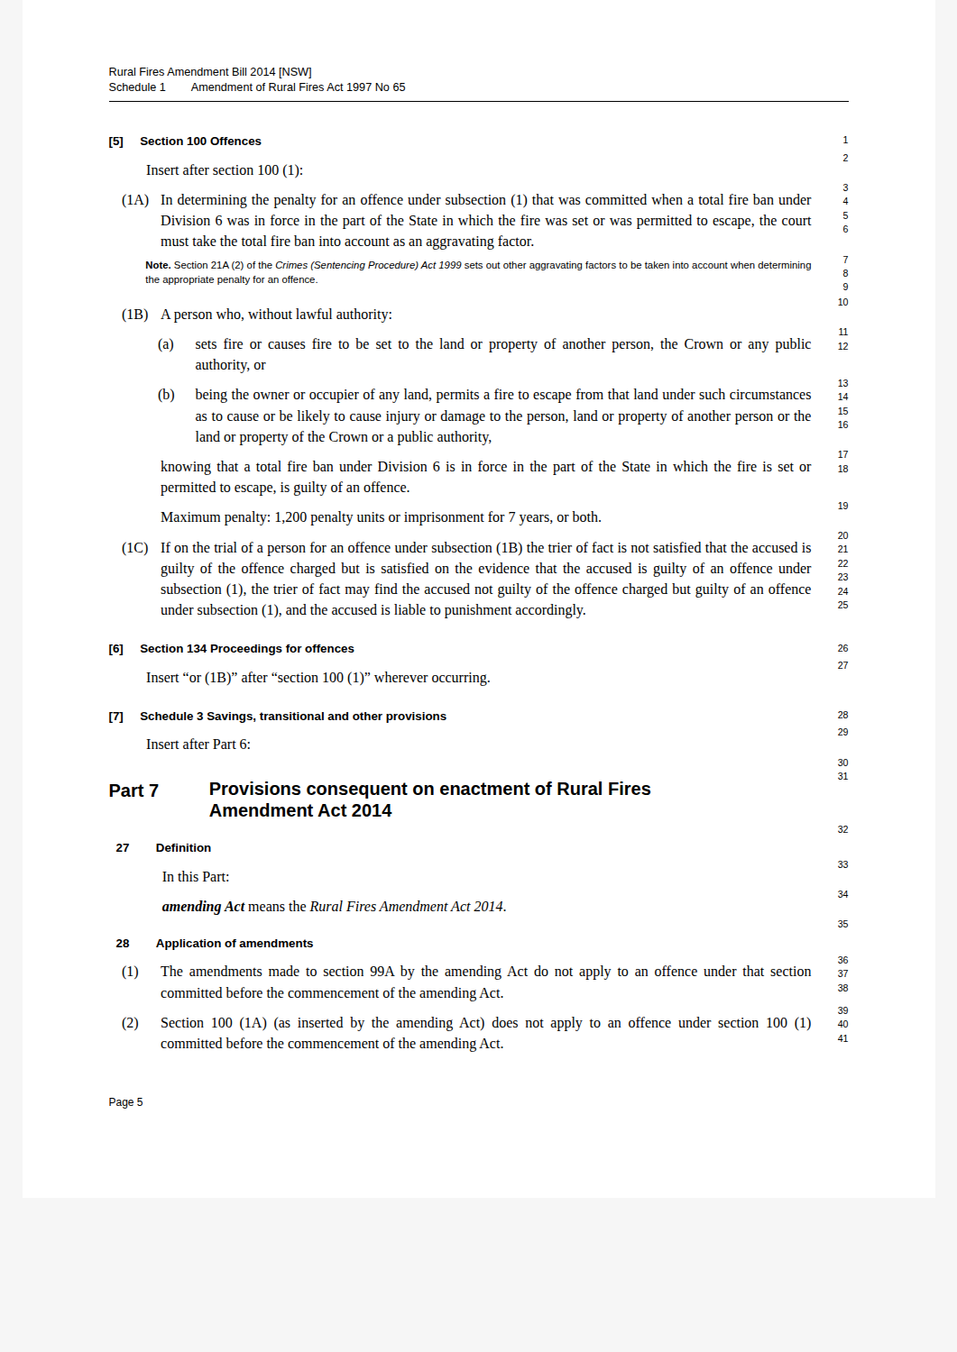Rural Fires Amendment Bill 2014 [NSW]
Schedule 1 Amendment of Rural Fires Act 1997 No 65
[5] Section 100 Offences
1
Insert after section 100 (1):
2
(1A) In determining the penalty for an offence under subsection (1) that was committed when a total fire ban under Division 6 was in force in the part of the State in which the fire was set or was permitted to escape, the court must take the total fire ban into account as an aggravating factor.
3456
Note. Section 21A (2) of the Crimes (Sentencing Procedure) Act 1999 sets out other aggravating factors to be taken into account when determining the appropriate penalty for an offence.
789
(1B) A person who, without lawful authority:
10
(a) sets fire or causes fire to be set to the land or property of another person, the Crown or any public authority, or
1112
(b) being the owner or occupier of any land, permits a fire to escape from that land under such circumstances as to cause or be likely to cause injury or damage to the person, land or property of another person or the land or property of the Crown or a public authority,
13141516
knowing that a total fire ban under Division 6 is in force in the part of the State in which the fire is set or permitted to escape, is guilty of an offence.
1718
Maximum penalty: 1,200 penalty units or imprisonment for 7 years, or both.
19
(1C) If on the trial of a person for an offence under subsection (1B) the trier of fact is not satisfied that the accused is guilty of the offence charged but is satisfied on the evidence that the accused is guilty of an offence under subsection (1), the trier of fact may find the accused not guilty of the offence charged but guilty of an offence under subsection (1), and the accused is liable to punishment accordingly.
202122232425
[6] Section 134 Proceedings for offences
26
Insert “or (1B)” after “section 100 (1)” wherever occurring.
27
[7] Schedule 3 Savings, transitional and other provisions
28
Insert after Part 6:
29
Part 7
Provisions consequent on enactment of Rural Fires
Amendment Act 2014
3031
27
Definition
32
In this Part:
33
amending Act means the Rural Fires Amendment Act 2014.
34
28
Application of amendments
35
(1) The amendments made to section 99A by the amending Act do not apply to an offence under that section committed before the commencement of the amending Act.
363738
(2) Section 100 (1A) (as inserted by the amending Act) does not apply to an offence under section 100 (1) committed before the commencement of the amending Act.
394041
Page 5